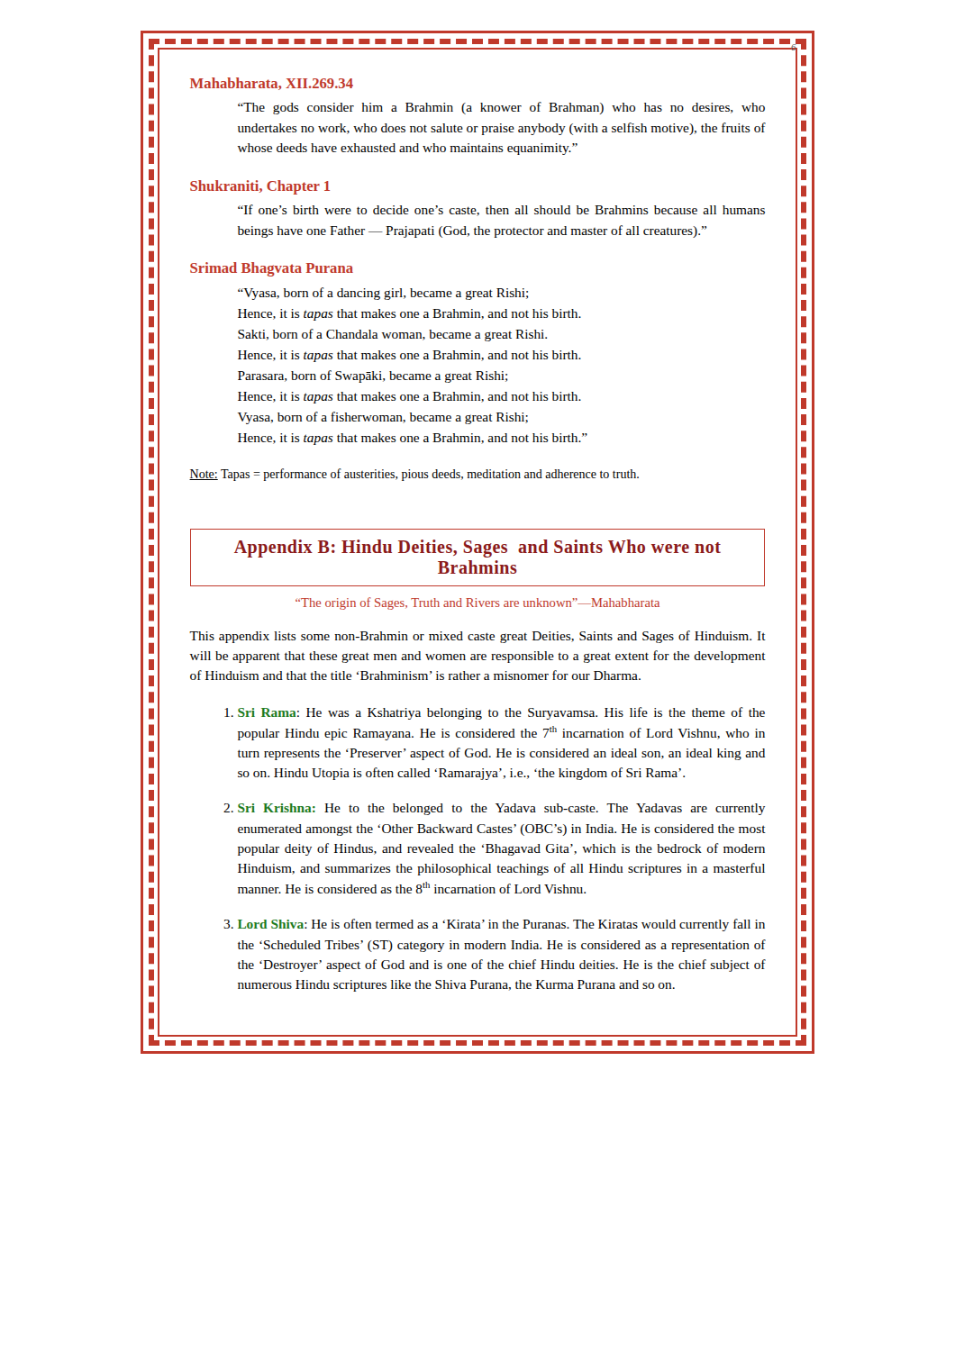6
Mahabharata, XII.269.34
“The gods consider him a Brahmin (a knower of Brahman) who has no desires, who undertakes no work, who does not salute or praise anybody (with a selfish motive), the fruits of whose deeds have exhausted and who maintains equanimity.”
Shukraniti, Chapter 1
“If one’s birth were to decide one’s caste, then all should be Brahmins because all humans beings have one Father — Prajapati (God, the protector and master of all creatures).”
Srimad Bhagvata Purana
“Vyasa, born of a dancing girl, became a great Rishi;
Hence, it is tapas that makes one a Brahmin, and not his birth.
Sakti, born of a Chandala woman, became a great Rishi.
Hence, it is tapas that makes one a Brahmin, and not his birth.
Parasara, born of Swapāki, became a great Rishi;
Hence, it is tapas that makes one a Brahmin, and not his birth.
Vyasa, born of a fisherwoman, became a great Rishi;
Hence, it is tapas that makes one a Brahmin, and not his birth.”
Note: Tapas = performance of austerities, pious deeds, meditation and adherence to truth.
Appendix B: Hindu Deities, Sages and Saints Who were not Brahmins
“The origin of Sages, Truth and Rivers are unknown”—Mahabharata
This appendix lists some non-Brahmin or mixed caste great Deities, Saints and Sages of Hinduism. It will be apparent that these great men and women are responsible to a great extent for the development of Hinduism and that the title ‘Brahminism’ is rather a misnomer for our Dharma.
Sri Rama: He was a Kshatriya belonging to the Suryavamsa. His life is the theme of the popular Hindu epic Ramayana. He is considered the 7th incarnation of Lord Vishnu, who in turn represents the ‘Preserver’ aspect of God. He is considered an ideal son, an ideal king and so on. Hindu Utopia is often called ‘Ramarajya’, i.e., ‘the kingdom of Sri Rama’.
Sri Krishna: He to the belonged to the Yadava sub-caste. The Yadavas are currently enumerated amongst the ‘Other Backward Castes’ (OBC’s) in India. He is considered the most popular deity of Hindus, and revealed the ‘Bhagavad Gita’, which is the bedrock of modern Hinduism, and summarizes the philosophical teachings of all Hindu scriptures in a masterful manner. He is considered as the 8th incarnation of Lord Vishnu.
Lord Shiva: He is often termed as a ‘Kirata’ in the Puranas. The Kiratas would currently fall in the ‘Scheduled Tribes’ (ST) category in modern India. He is considered as a representation of the ‘Destroyer’ aspect of God and is one of the chief Hindu deities. He is the chief subject of numerous Hindu scriptures like the Shiva Purana, the Kurma Purana and so on.